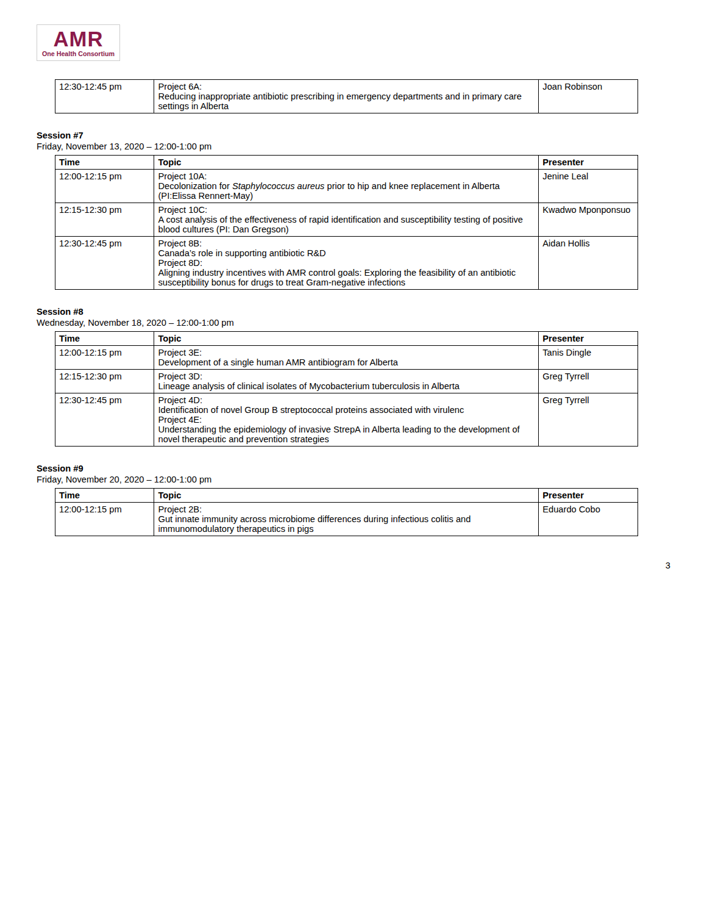AMR
One Health Consortium
| 12:30-12:45 pm | Project 6A: Reducing inappropriate antibiotic prescribing in emergency departments and in primary care settings in Alberta | Joan Robinson |
Session #7
Friday, November 13, 2020 – 12:00-1:00 pm
| Time | Topic | Presenter |
| --- | --- | --- |
| 12:00-12:15 pm | Project 10A: Decolonization for Staphylococcus aureus prior to hip and knee replacement in Alberta (PI:Elissa Rennert-May) | Jenine Leal |
| 12:15-12:30 pm | Project 10C: A cost analysis of the effectiveness of rapid identification and susceptibility testing of positive blood cultures (PI: Dan Gregson) | Kwadwo Mponponsuo |
| 12:30-12:45 pm | Project 8B: Canada’s role in supporting antibiotic R&D Project 8D: Aligning industry incentives with AMR control goals: Exploring the feasibility of an antibiotic susceptibility bonus for drugs to treat Gram-negative infections | Aidan Hollis |
Session #8
Wednesday, November 18, 2020 – 12:00-1:00 pm
| Time | Topic | Presenter |
| --- | --- | --- |
| 12:00-12:15 pm | Project 3E: Development of a single human AMR antibiogram for Alberta | Tanis Dingle |
| 12:15-12:30 pm | Project 3D: Lineage analysis of clinical isolates of Mycobacterium tuberculosis in Alberta | Greg Tyrrell |
| 12:30-12:45 pm | Project 4D: Identification of novel Group B streptococcal proteins associated with virulenc Project 4E: Understanding the epidemiology of invasive StrepA in Alberta leading to the development of novel therapeutic and prevention strategies | Greg Tyrrell |
Session #9
Friday, November 20, 2020 – 12:00-1:00 pm
| Time | Topic | Presenter |
| --- | --- | --- |
| 12:00-12:15 pm | Project 2B: Gut innate immunity across microbiome differences during infectious colitis and immunomodulatory therapeutics in pigs | Eduardo Cobo |
3